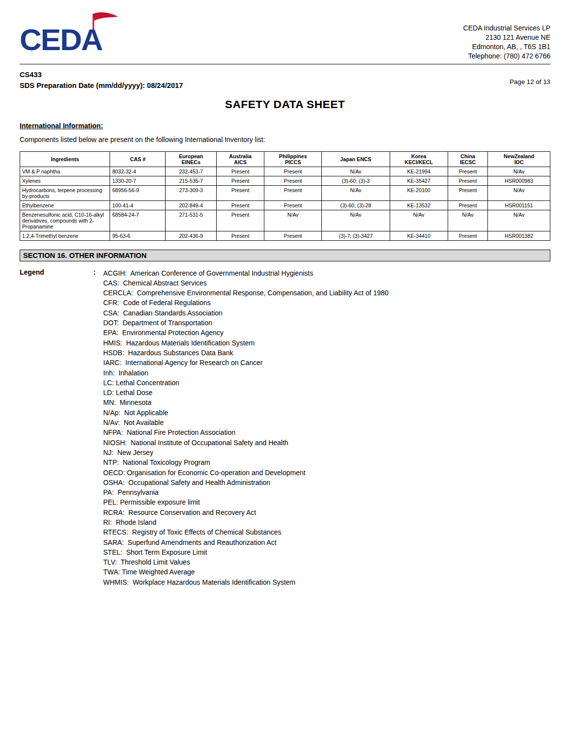CEDA
CEDA Industrial Services LP
2130 121 Avenue NE
Edmonton, AB, , T6S 1B1
Telephone: (780) 472 6766
CS433
SDS Preparation Date (mm/dd/yyyy): 08/24/2017
Page 12 of 13
SAFETY DATA SHEET
International Information:
Components listed below are present on the following International Inventory list:
| Ingredients | CAS # | European EINECs | Australia AICS | Philippines PICCS | Japan ENCS | Korea KECI/KECL | China IECSC | NewZealand IOC |
| --- | --- | --- | --- | --- | --- | --- | --- | --- |
| VM & P naphtha | 8032-32-4 | 232-453-7 | Present | Present | N/Av | KE-21994 | Present | N/Av |
| Xylenes | 1330-20-7 | 215-535-7 | Present | Present | (3)-60; (3)-3 | KE-35427 | Present | HSR000983 |
| Hydrocarbons, terpene processing by-products | 68956-56-9 | 273-309-3 | Present | Present | N/Av | KE-20100 | Present | N/Av |
| Ethylbenzene | 100-41-4 | 202-849-4 | Present | Present | (3)-60; (3)-28 | KE-13532 | Present | HSR001151 |
| Benzenesulfonic acid, C10-16-alkyl derivatives, compounds with 2-Propanamine | 68584-24-7 | 271-531-5 | Present | N/Av | N/Av | N/Av | N/Av | N/Av |
| 1,2,4-Trimethyl benzene | 95-63-6 | 202-436-9 | Present | Present | (3)-7; (3)-3427 | KE-34410 | Present | HSR001382 |
SECTION 16. OTHER INFORMATION
Legend
:
ACGIH: American Conference of Governmental Industrial Hygienists
CAS: Chemical Abstract Services
CERCLA: Comprehensive Environmental Response, Compensation, and Liability Act of 1980
CFR: Code of Federal Regulations
CSA: Canadian Standards Association
DOT: Department of Transportation
EPA: Environmental Protection Agency
HMIS: Hazardous Materials Identification System
HSDB: Hazardous Substances Data Bank
IARC: International Agency for Research on Cancer
Inh: Inhalation
LC: Lethal Concentration
LD: Lethal Dose
MN: Minnesota
N/Ap: Not Applicable
N/Av: Not Available
NFPA: National Fire Protection Association
NIOSH: National Institute of Occupational Safety and Health
NJ: New Jersey
NTP: National Toxicology Program
OECD: Organisation for Economic Co-operation and Development
OSHA: Occupational Safety and Health Administration
PA: Pennsylvania
PEL: Permissible exposure limit
RCRA: Resource Conservation and Recovery Act
RI: Rhode Island
RTECS: Registry of Toxic Effects of Chemical Substances
SARA: Superfund Amendments and Reauthorization Act
STEL: Short Term Exposure Limit
TLV: Threshold Limit Values
TWA: Time Weighted Average
WHMIS: Workplace Hazardous Materials Identification System